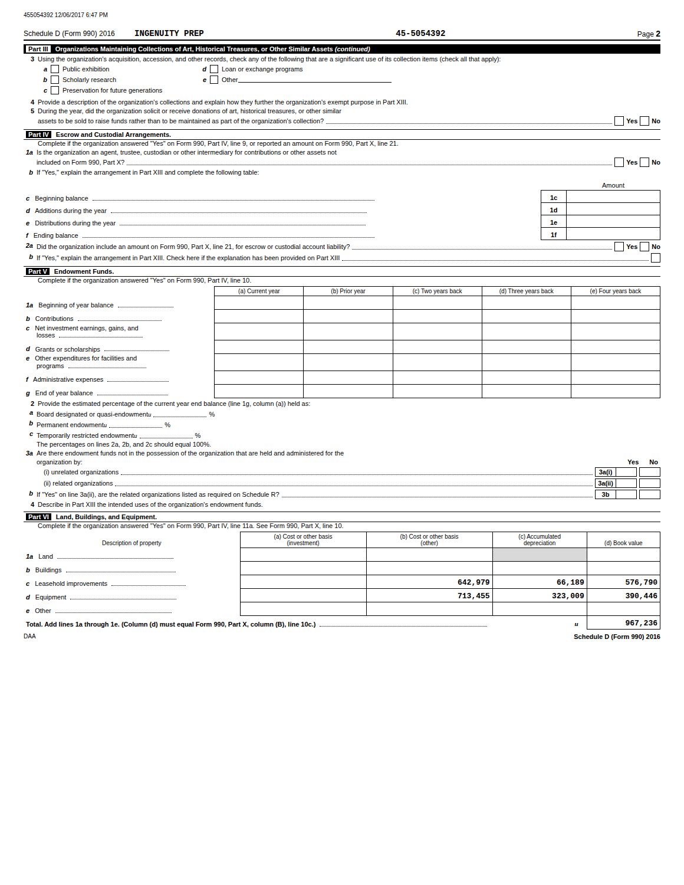455054392 12/06/2017 6:47 PM
Schedule D (Form 990) 2016 INGENUITY PREP
45-5054392
Page 2
Part III Organizations Maintaining Collections of Art, Historical Treasures, or Other Similar Assets (continued)
3
Using the organization's acquisition, accession, and other records, check any of the following that are a significant use of its collection items (check all that apply):
a Public exhibition
b Scholarly research
c Preservation for future generations
d Loan or exchange programs
e Other
4
Provide a description of the organization's collections and explain how they further the organization's exempt purpose in Part XIII.
5
During the year, did the organization solicit or receive donations of art, historical treasures, or other similar
assets to be sold to raise funds rather than to be maintained as part of the organization's collection? Yes No
Part IV Escrow and Custodial Arrangements.
Complete if the organization answered "Yes" on Form 990, Part IV, line 9, or reported an amount on Form 990, Part X, line 21.
1a
Is the organization an agent, trustee, custodian or other intermediary for contributions or other assets not
included on Form 990, Part X? Yes No
b
If "Yes," explain the arrangement in Part XIII and complete the following table:
| | | Amount |
| c Beginning balance | 1c | |
| d Additions during the year | 1d | |
| e Distributions during the year | 1e | |
| f Ending balance | 1f | |
2a
Did the organization include an amount on Form 990, Part X, line 21, for escrow or custodial account liability? Yes No
b
If "Yes," explain the arrangement in Part XIII. Check here if the explanation has been provided on Part XIII
Part V Endowment Funds.
Complete if the organization answered "Yes" on Form 990, Part IV, line 10.
| | (a) Current year | (b) Prior year | (c) Two years back | (d) Three years back | (e) Four years back |
| 1a Beginning of year balance | | | | | |
| b Contributions | | | | | |
| c Net investment earnings, gains, and losses | | | | | |
| d Grants or scholarships | | | | | |
| e Other expenditures for facilities and programs | | | | | |
| f Administrative expenses | | | | | |
| g End of year balance | | | | | |
2
Provide the estimated percentage of the current year end balance (line 1g, column (a)) held as:
a
Board designated or quasi-endowment u %
b
Permanent endowment u %
c
Temporarily restricted endowment u %
The percentages on lines 2a, 2b, and 2c should equal 100%.
3a
Are there endowment funds not in the possession of the organization that are held and administered for the
organization by: Yes No
(i) unrelated organizations 3a(i)
(ii) related organizations 3a(ii)
b
If "Yes" on line 3a(ii), are the related organizations listed as required on Schedule R? 3b
4
Describe in Part XIII the intended uses of the organization's endowment funds.
Part VI Land, Buildings, and Equipment.
Complete if the organization answered "Yes" on Form 990, Part IV, line 11a. See Form 990, Part X, line 10.
| Description of property | (a) Cost or other basis (investment) | (b) Cost or other basis (other) | (c) Accumulated depreciation | (d) Book value |
| --- | --- | --- | --- | --- |
| 1a Land | | | | |
| b Buildings | | | | |
| c Leasehold improvements | | 642,979 | 66,189 | 576,790 |
| d Equipment | | 713,455 | 323,009 | 390,446 |
| e Other | | | | |
| Total. Add lines 1a through 1e. (Column (d) must equal Form 990, Part X, column (B), line 10c.) u | 967,236 |
DAA
Schedule D (Form 990) 2016